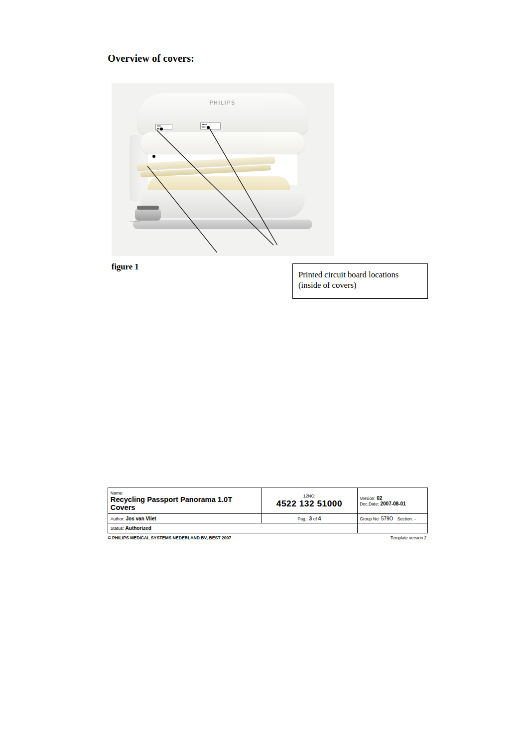Overview of covers:
PHILIPS
■■■
■■
■■■■
■■■
figure 1
Printed circuit board locations (inside of covers)
| Name: Recycling Passport Panorama 1.0T Covers | 12NC: 4522 132 51000 | Version: 02 Doc.Date: 2007-08-01 |
| Author: Jos van Vliet | Pag.: 3 of 4 | Group No: 579O Section: - |
| Status: Authorized | |
© PHILIPS MEDICAL SYSTEMS NEDERLAND BV, BEST 2007 Template version 2.